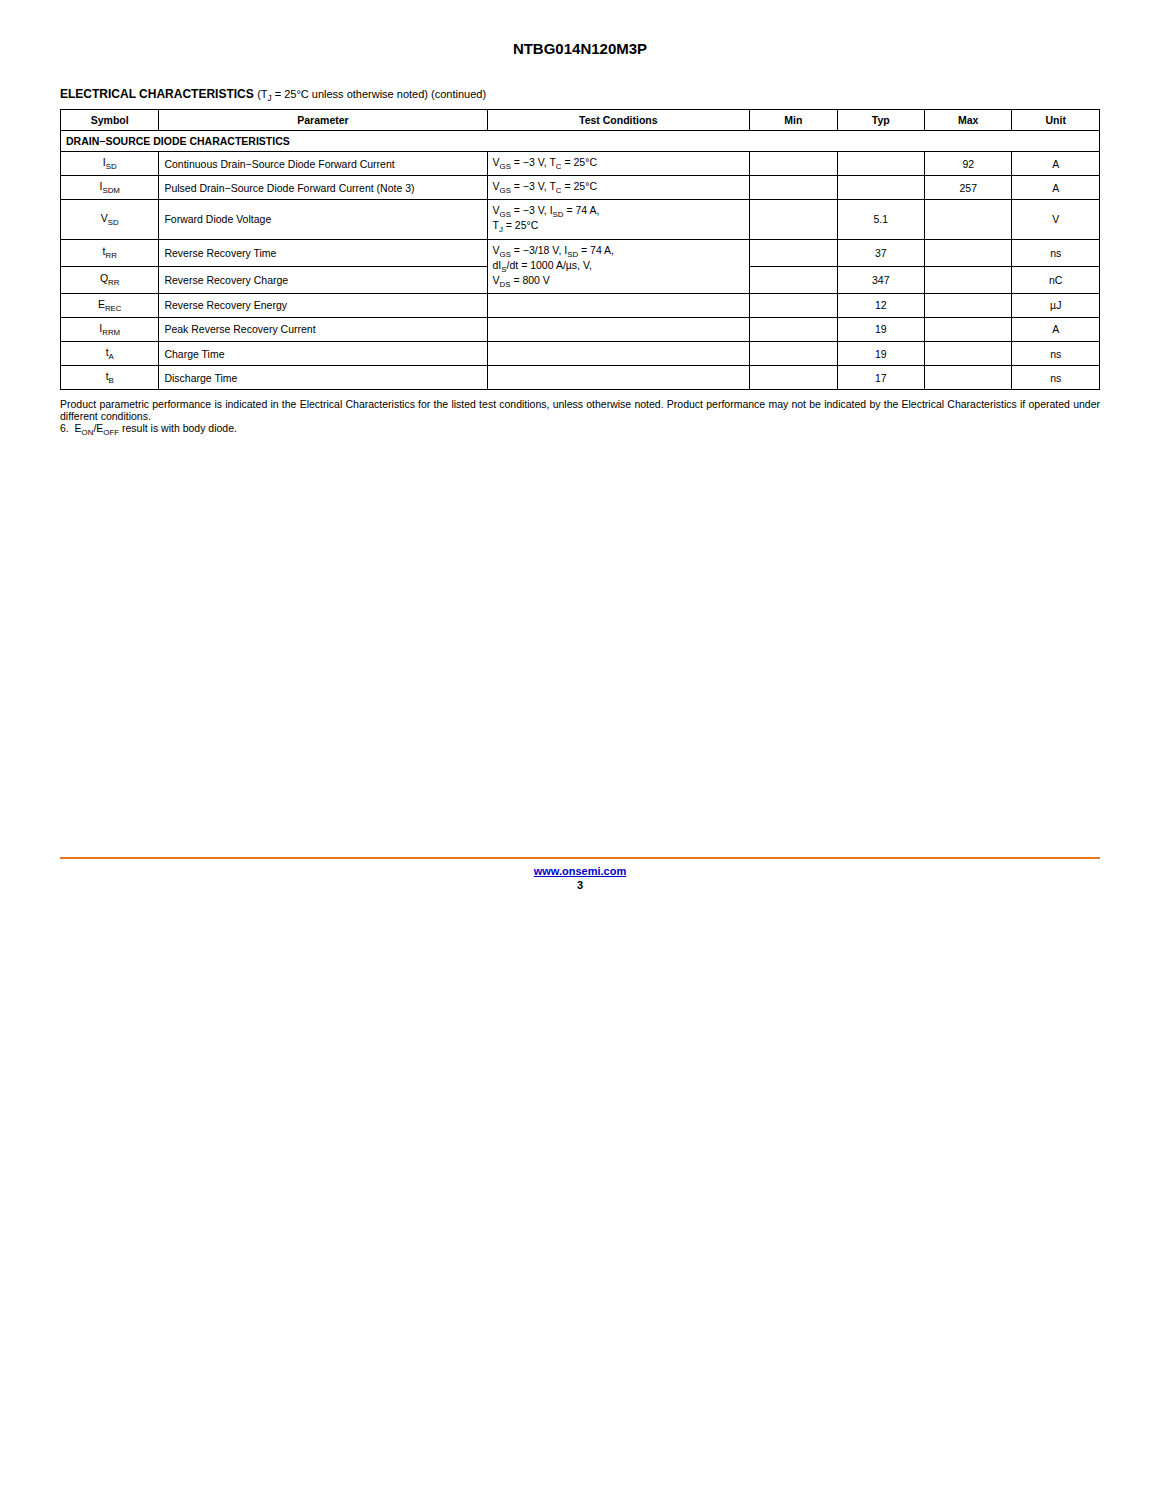NTBG014N120M3P
ELECTRICAL CHARACTERISTICS (TJ = 25°C unless otherwise noted) (continued)
| Symbol | Parameter | Test Conditions | Min | Typ | Max | Unit |
| --- | --- | --- | --- | --- | --- | --- |
| DRAIN−SOURCE DIODE CHARACTERISTICS |
| I SD | Continuous Drain−Source Diode Forward Current | V GS = −3 V, T C = 25°C | | | 92 | A |
| I SDM | Pulsed Drain−Source Diode Forward Current (Note 3) | V GS = −3 V, T C = 25°C | | | 257 | A |
| V SD | Forward Diode Voltage | V GS = −3 V, I SD = 74 A, T J = 25°C | | 5.1 | | V |
| t RR | Reverse Recovery Time | V GS = −3/18 V, I SD = 74 A, dI S /dt = 1000 A/µs, V, V DS = 800 V | | 37 | | ns |
| Q RR | Reverse Recovery Charge | | 347 | | nC |
| E REC | Reverse Recovery Energy | | | 12 | | µJ |
| I RRM | Peak Reverse Recovery Current | | | 19 | | A |
| t A | Charge Time | | | 19 | | ns |
| t B | Discharge Time | | | 17 | | ns |
Product parametric performance is indicated in the Electrical Characteristics for the listed test conditions, unless otherwise noted. Product performance may not be indicated by the Electrical Characteristics if operated under different conditions.
6. EON/EOFF result is with body diode.
www.onsemi.com
3